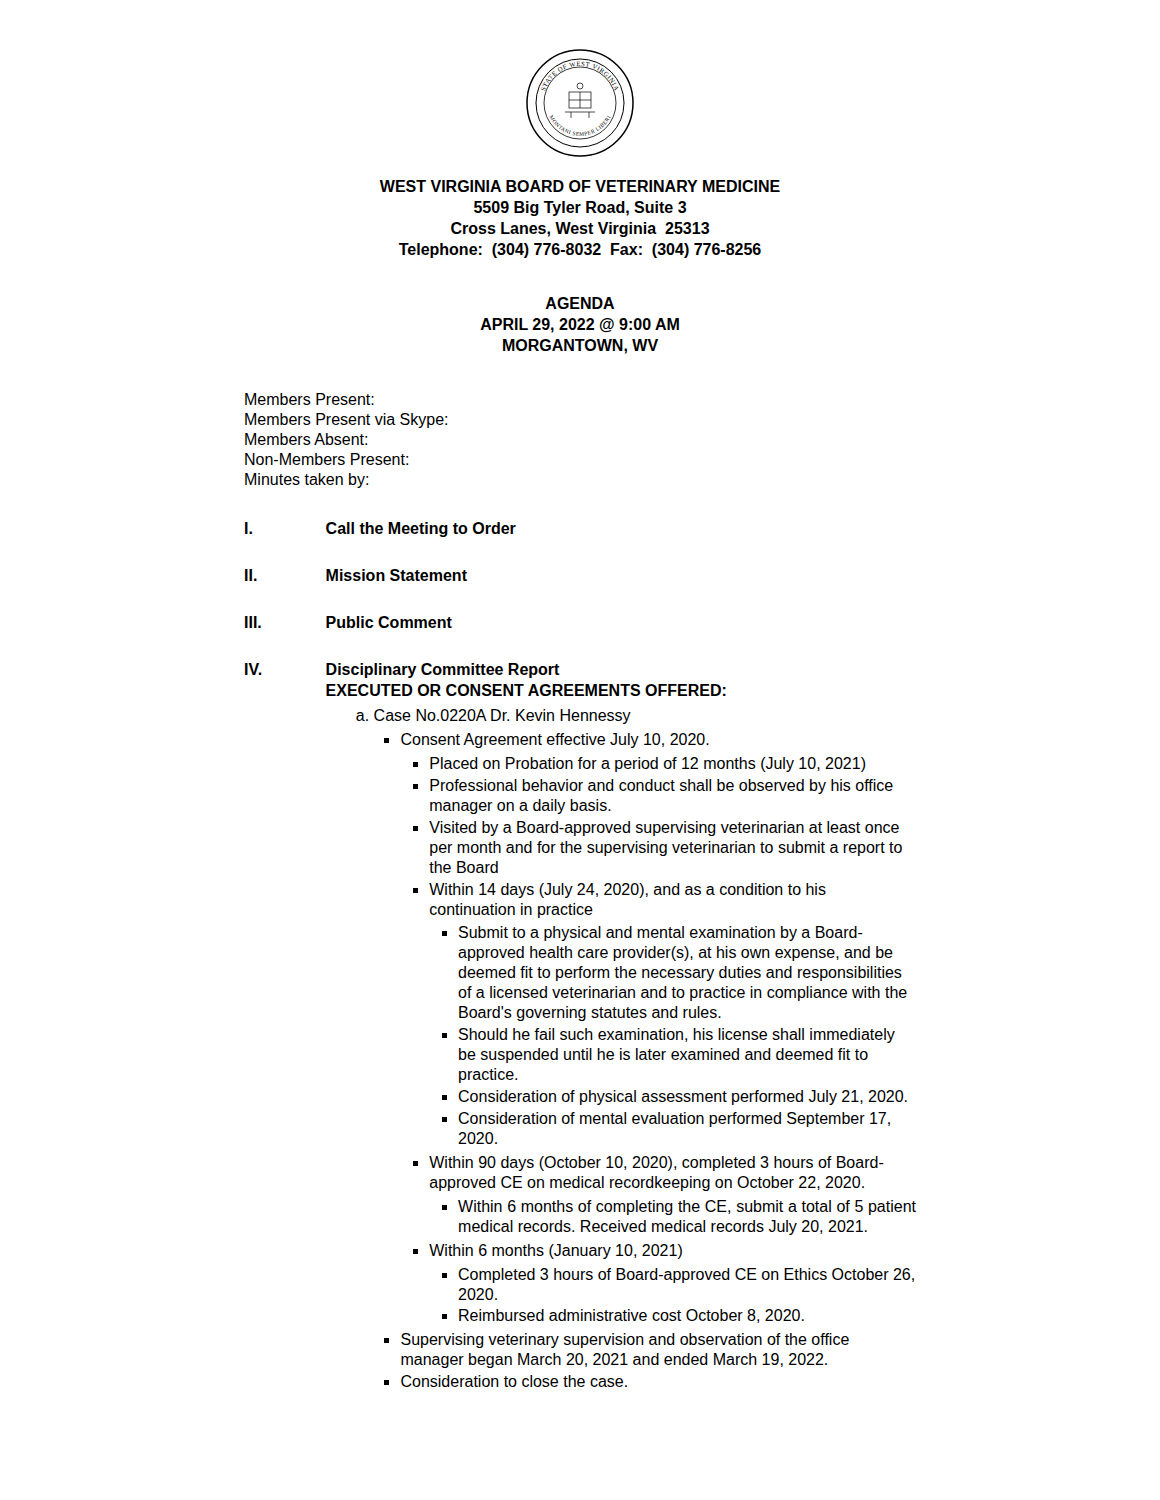STATE OF WEST VIRGINIA MONTANI SEMPER LIBERI
WEST VIRGINIA BOARD OF VETERINARY MEDICINE 5509 Big Tyler Road, Suite 3 Cross Lanes, West Virginia 25313 Telephone: (304) 776-8032 Fax: (304) 776-8256
AGENDA APRIL 29, 2022 @ 9:00 AM MORGANTOWN, WV
Members Present:
Members Present via Skype:
Members Absent:
Non-Members Present:
Minutes taken by:
I. Call the Meeting to Order
II. Mission Statement
III. Public Comment
IV. Disciplinary Committee Report EXECUTED OR CONSENT AGREEMENTS OFFERED:
Case No.0220A Dr. Kevin Hennessy
Consent Agreement effective July 10, 2020.
Placed on Probation for a period of 12 months (July 10, 2021)
Professional behavior and conduct shall be observed by his office manager on a daily basis.
Visited by a Board-approved supervising veterinarian at least once per month and for the supervising veterinarian to submit a report to the Board
Within 14 days (July 24, 2020), and as a condition to his continuation in practice
Submit to a physical and mental examination by a Board-approved health care provider(s), at his own expense, and be deemed fit to perform the necessary duties and responsibilities of a licensed veterinarian and to practice in compliance with the Board's governing statutes and rules.
Should he fail such examination, his license shall immediately be suspended until he is later examined and deemed fit to practice.
Consideration of physical assessment performed July 21, 2020.
Consideration of mental evaluation performed September 17, 2020.
Within 90 days (October 10, 2020), completed 3 hours of Board-approved CE on medical recordkeeping on October 22, 2020.
Within 6 months of completing the CE, submit a total of 5 patient medical records. Received medical records July 20, 2021.
Within 6 months (January 10, 2021)
Completed 3 hours of Board-approved CE on Ethics October 26, 2020.
Reimbursed administrative cost October 8, 2020.
Supervising veterinary supervision and observation of the office manager began March 20, 2021 and ended March 19, 2022.
Consideration to close the case.